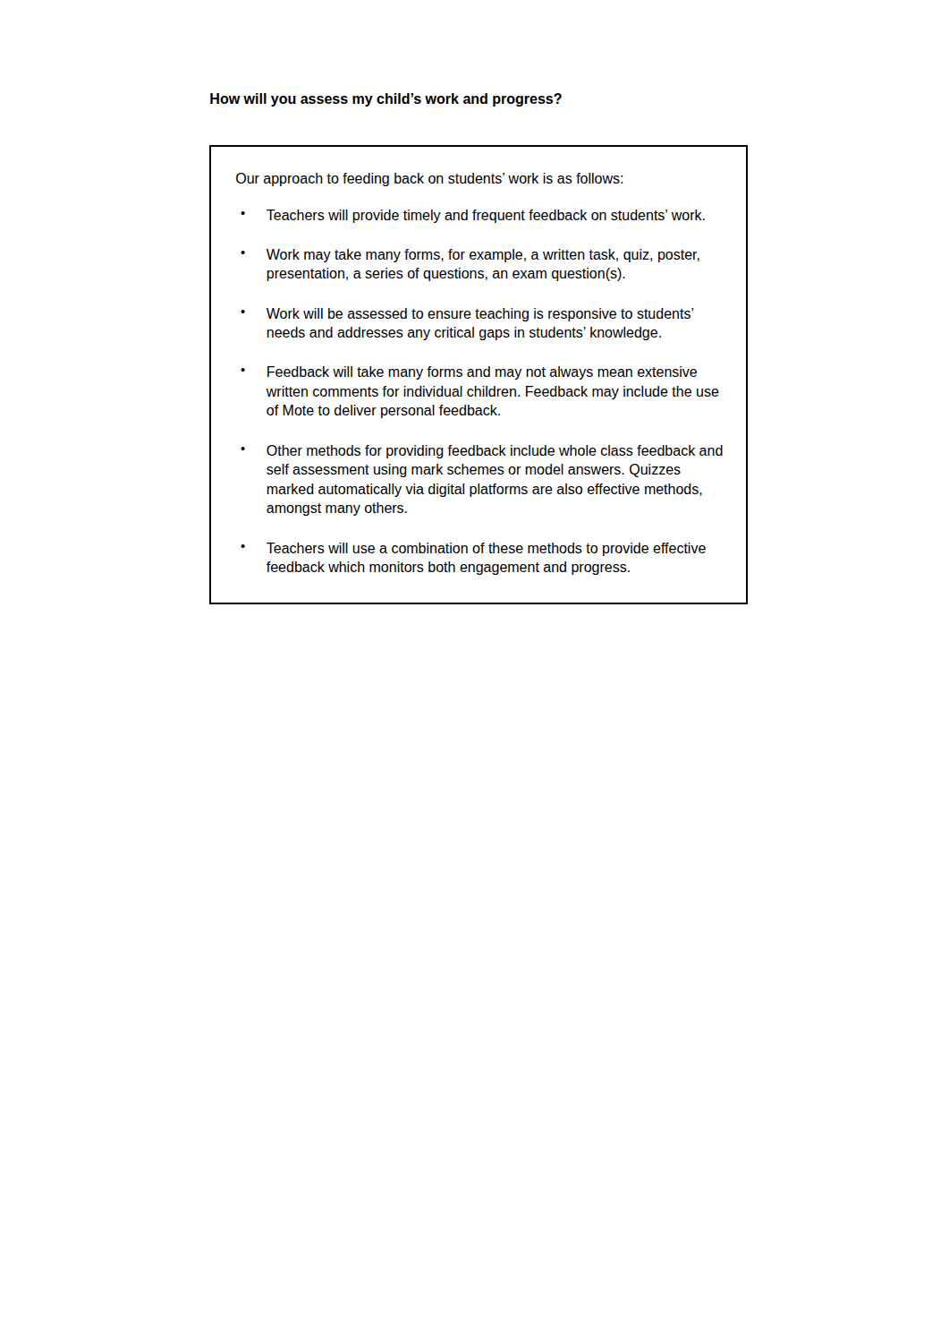How will you assess my child’s work and progress?
Our approach to feeding back on students’ work is as follows:
Teachers will provide timely and frequent feedback on students’ work.
Work may take many forms, for example, a written task, quiz, poster, presentation, a series of questions, an exam question(s).
Work will be assessed to ensure teaching is responsive to students’ needs and addresses any critical gaps in students’ knowledge.
Feedback will take many forms and may not always mean extensive written comments for individual children. Feedback may include the use of Mote to deliver personal feedback.
Other methods for providing feedback include whole class feedback and self assessment using mark schemes or model answers. Quizzes marked automatically via digital platforms are also effective methods, amongst many others.
Teachers will use a combination of these methods to provide effective feedback which monitors both engagement and progress.